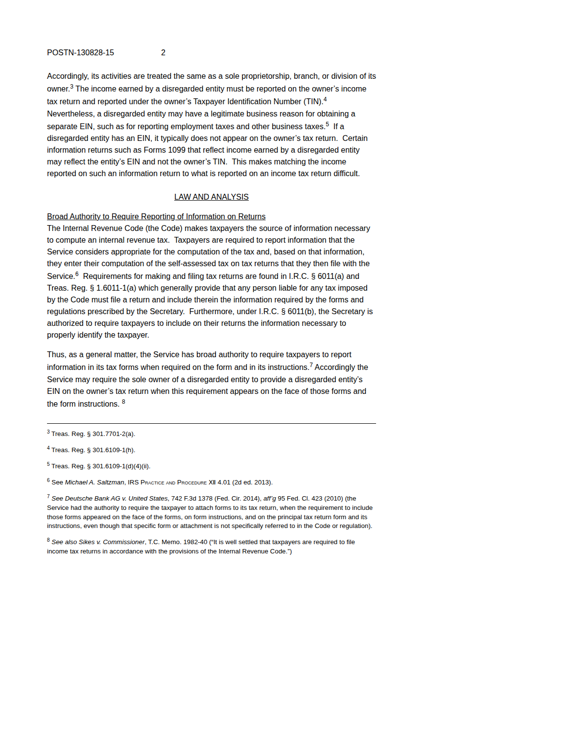POSTN-130828-15 2
Accordingly, its activities are treated the same as a sole proprietorship, branch, or division of its owner.3 The income earned by a disregarded entity must be reported on the owner’s income tax return and reported under the owner’s Taxpayer Identification Number (TIN).4 Nevertheless, a disregarded entity may have a legitimate business reason for obtaining a separate EIN, such as for reporting employment taxes and other business taxes.5 If a disregarded entity has an EIN, it typically does not appear on the owner’s tax return. Certain information returns such as Forms 1099 that reflect income earned by a disregarded entity may reflect the entity’s EIN and not the owner’s TIN. This makes matching the income reported on such an information return to what is reported on an income tax return difficult.
LAW AND ANALYSIS
Broad Authority to Require Reporting of Information on Returns
The Internal Revenue Code (the Code) makes taxpayers the source of information necessary to compute an internal revenue tax. Taxpayers are required to report information that the Service considers appropriate for the computation of the tax and, based on that information, they enter their computation of the self-assessed tax on tax returns that they then file with the Service.6 Requirements for making and filing tax returns are found in I.R.C. § 6011(a) and Treas. Reg. § 1.6011-1(a) which generally provide that any person liable for any tax imposed by the Code must file a return and include therein the information required by the forms and regulations prescribed by the Secretary. Furthermore, under I.R.C. § 6011(b), the Secretary is authorized to require taxpayers to include on their returns the information necessary to properly identify the taxpayer.
Thus, as a general matter, the Service has broad authority to require taxpayers to report information in its tax forms when required on the form and in its instructions.7 Accordingly the Service may require the sole owner of a disregarded entity to provide a disregarded entity’s EIN on the owner’s tax return when this requirement appears on the face of those forms and the form instructions. 8
3 Treas. Reg. § 301.7701-2(a).
4 Treas. Reg. § 301.6109-1(h).
5 Treas. Reg. § 301.6109-1(d)(4)(ii).
6 See Michael A. Saltzman, IRS Practice and Procedure Ⅻ 4.01 (2d ed. 2013).
7 See Deutsche Bank AG v. United States, 742 F.3d 1378 (Fed. Cir. 2014), aff’g 95 Fed. Cl. 423 (2010) (the Service had the authority to require the taxpayer to attach forms to its tax return, when the requirement to include those forms appeared on the face of the forms, on form instructions, and on the principal tax return form and its instructions, even though that specific form or attachment is not specifically referred to in the Code or regulation).
8 See also Sikes v. Commissioner, T.C. Memo. 1982-40 (“It is well settled that taxpayers are required to file income tax returns in accordance with the provisions of the Internal Revenue Code.”)